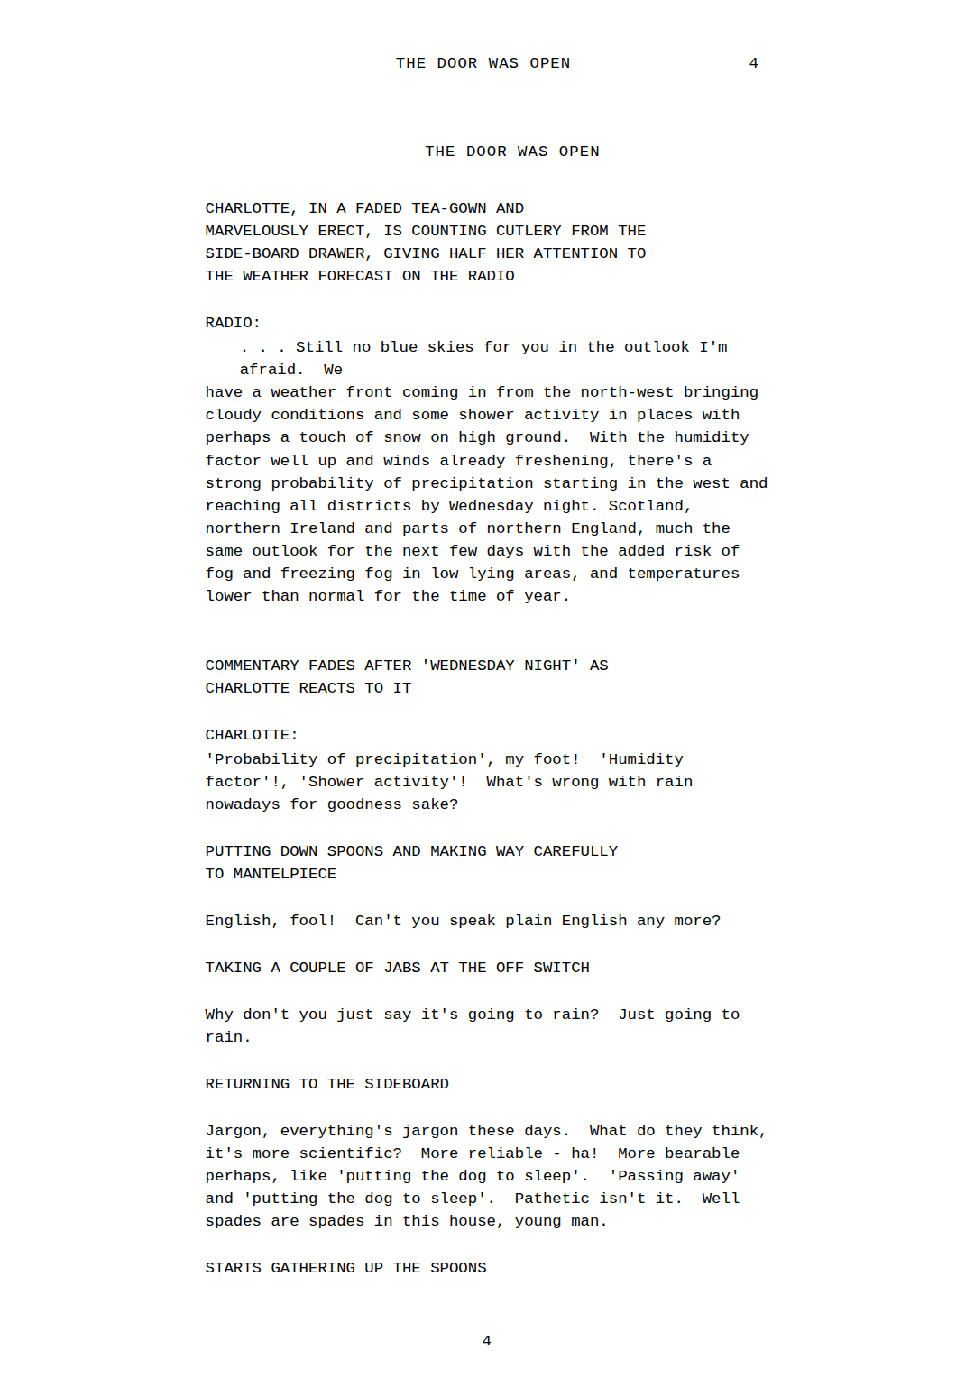THE DOOR WAS OPEN 4
THE DOOR WAS OPEN
CHARLOTTE, IN A FADED TEA-GOWN AND MARVELOUSLY ERECT, IS COUNTING CUTLERY FROM THE SIDE-BOARD DRAWER, GIVING HALF HER ATTENTION TO THE WEATHER FORECAST ON THE RADIO
RADIO:
. . . Still no blue skies for you in the outlook I'm afraid. We
have a weather front coming in from the north-west bringing cloudy conditions and some shower activity in places with perhaps a touch of snow on high ground. With the humidity factor well up and winds already freshening, there's a strong probability of precipitation starting in the west and reaching all districts by Wednesday night. Scotland, northern Ireland and parts of northern England, much the same outlook for the next few days with the added risk of fog and freezing fog in low lying areas, and temperatures lower than normal for the time of year.
COMMENTARY FADES AFTER 'Wednesday night' AS CHARLOTTE REACTS TO IT
CHARLOTTE:
'Probability of precipitation', my foot! 'Humidity factor'!, 'Shower activity'! What's wrong with rain nowadays for goodness sake?
PUTTING DOWN SPOONS AND MAKING WAY CAREFULLY TO MANTELPIECE
English, fool! Can't you speak plain English any more?
TAKING A COUPLE OF JABS AT THE OFF SWITCH
Why don't you just say it's going to rain? Just going to rain.
RETURNING TO THE SIDEBOARD
Jargon, everything's jargon these days. What do they think, it's more scientific? More reliable - ha! More bearable perhaps, like 'putting the dog to sleep'. 'Passing away' and 'putting the dog to sleep'. Pathetic isn't it. Well spades are spades in this house, young man.
STARTS GATHERING UP THE SPOONS
4